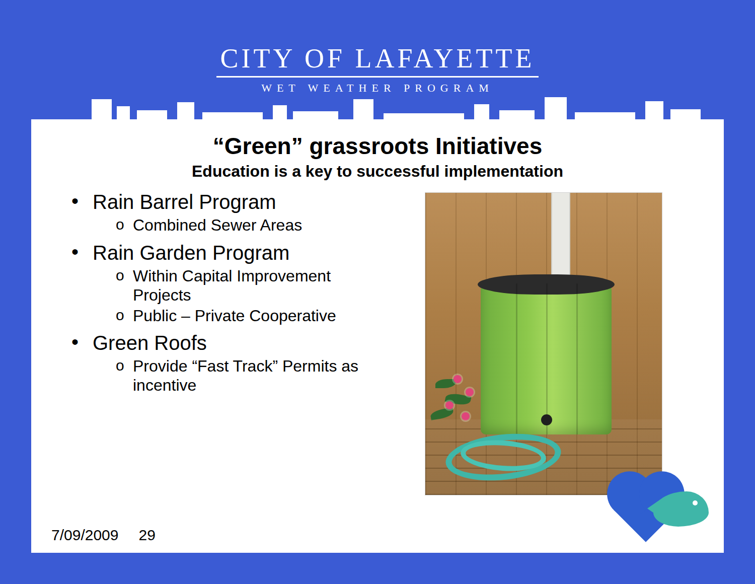CITY OF LAFAYETTE
WET WEATHER PROGRAM
“Green” grassroots Initiatives
Education is a key to successful implementation
Rain Barrel Program
Combined Sewer Areas
Rain Garden Program
Within Capital Improvement Projects
Public – Private Cooperative
Green Roofs
Provide “Fast Track” Permits as incentive
7/09/200929